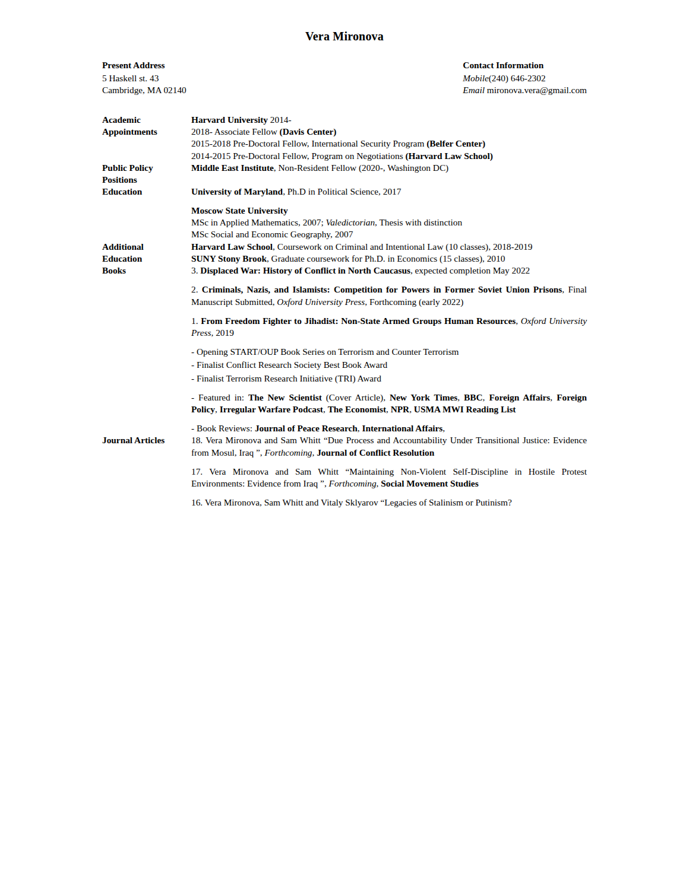Vera Mironova
Present Address 5 Haskell st. 43 Cambridge, MA 02140
Contact Information Mobile(240) 646-2302 Email mironova.vera@gmail.com
| Academic Appointments | Harvard University 2014- 2018- Associate Fellow (Davis Center) 2015-2018 Pre-Doctoral Fellow, International Security Program (Belfer Center) 2014-2015 Pre-Doctoral Fellow, Program on Negotiations (Harvard Law School) |
| Public Policy Positions | Middle East Institute , Non-Resident Fellow (2020-, Washington DC) |
| Education | University of Maryland , Ph.D in Political Science, 2017 Moscow State University MSc in Applied Mathematics, 2007; Valedictorian , Thesis with distinction MSc Social and Economic Geography, 2007 |
| Additional Education | Harvard Law School , Coursework on Criminal and Intentional Law (10 classes), 2018-2019 SUNY Stony Brook , Graduate coursework for Ph.D. in Economics (15 classes), 2010 |
| Books | 3. Displaced War: History of Conflict in North Caucasus , expected completion May 2022 2. Criminals, Nazis, and Islamists: Competition for Powers in Former Soviet Union Prisons , Final Manuscript Submitted, Oxford University Press , Forthcoming (early 2022) 1. From Freedom Fighter to Jihadist: Non-State Armed Groups Human Resources , Oxford University Press , 2019 Opening START/OUP Book Series on Terrorism and Counter Terrorism Finalist Conflict Research Society Best Book Award Finalist Terrorism Research Initiative (TRI) Award - Featured in: The New Scientist (Cover Article), New York Times , BBC , Foreign Affairs , Foreign Policy , Irregular Warfare Podcast , The Economist , NPR , USMA MWI Reading List - Book Reviews: Journal of Peace Research , International Affairs , |
| Journal Articles | 18. Vera Mironova and Sam Whitt “Due Process and Accountability Under Transitional Justice: Evidence from Mosul, Iraq ”, Forthcoming , Journal of Conflict Resolution 17. Vera Mironova and Sam Whitt “Maintaining Non-Violent Self-Discipline in Hostile Protest Environments: Evidence from Iraq ”, Forthcoming , Social Movement Studies 16. Vera Mironova, Sam Whitt and Vitaly Sklyarov “Legacies of Stalinism or Putinism? |